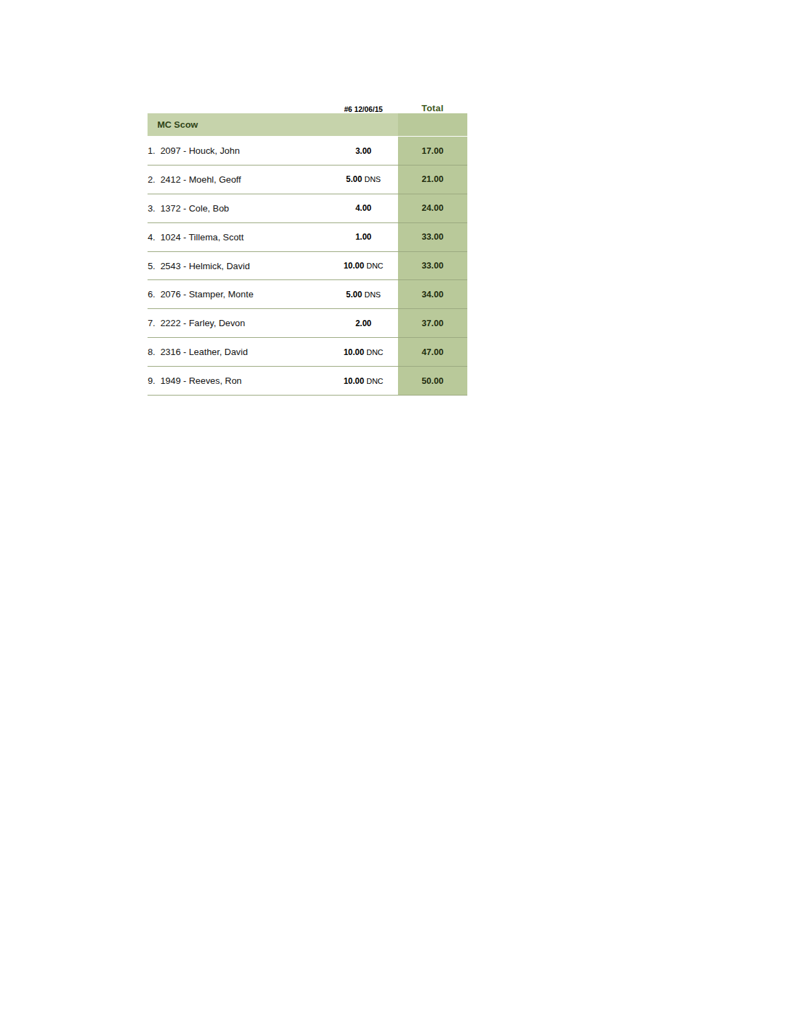| | #6 12/06/15 | Total |
| --- | --- | --- |
| MC Scow | |
| 1. 2097 - Houck, John | 3.00 | 17.00 |
| 2. 2412 - Moehl, Geoff | 5.00 DNS | 21.00 |
| 3. 1372 - Cole, Bob | 4.00 | 24.00 |
| 4. 1024 - Tillema, Scott | 1.00 | 33.00 |
| 5. 2543 - Helmick, David | 10.00 DNC | 33.00 |
| 6. 2076 - Stamper, Monte | 5.00 DNS | 34.00 |
| 7. 2222 - Farley, Devon | 2.00 | 37.00 |
| 8. 2316 - Leather, David | 10.00 DNC | 47.00 |
| 9. 1949 - Reeves, Ron | 10.00 DNC | 50.00 |